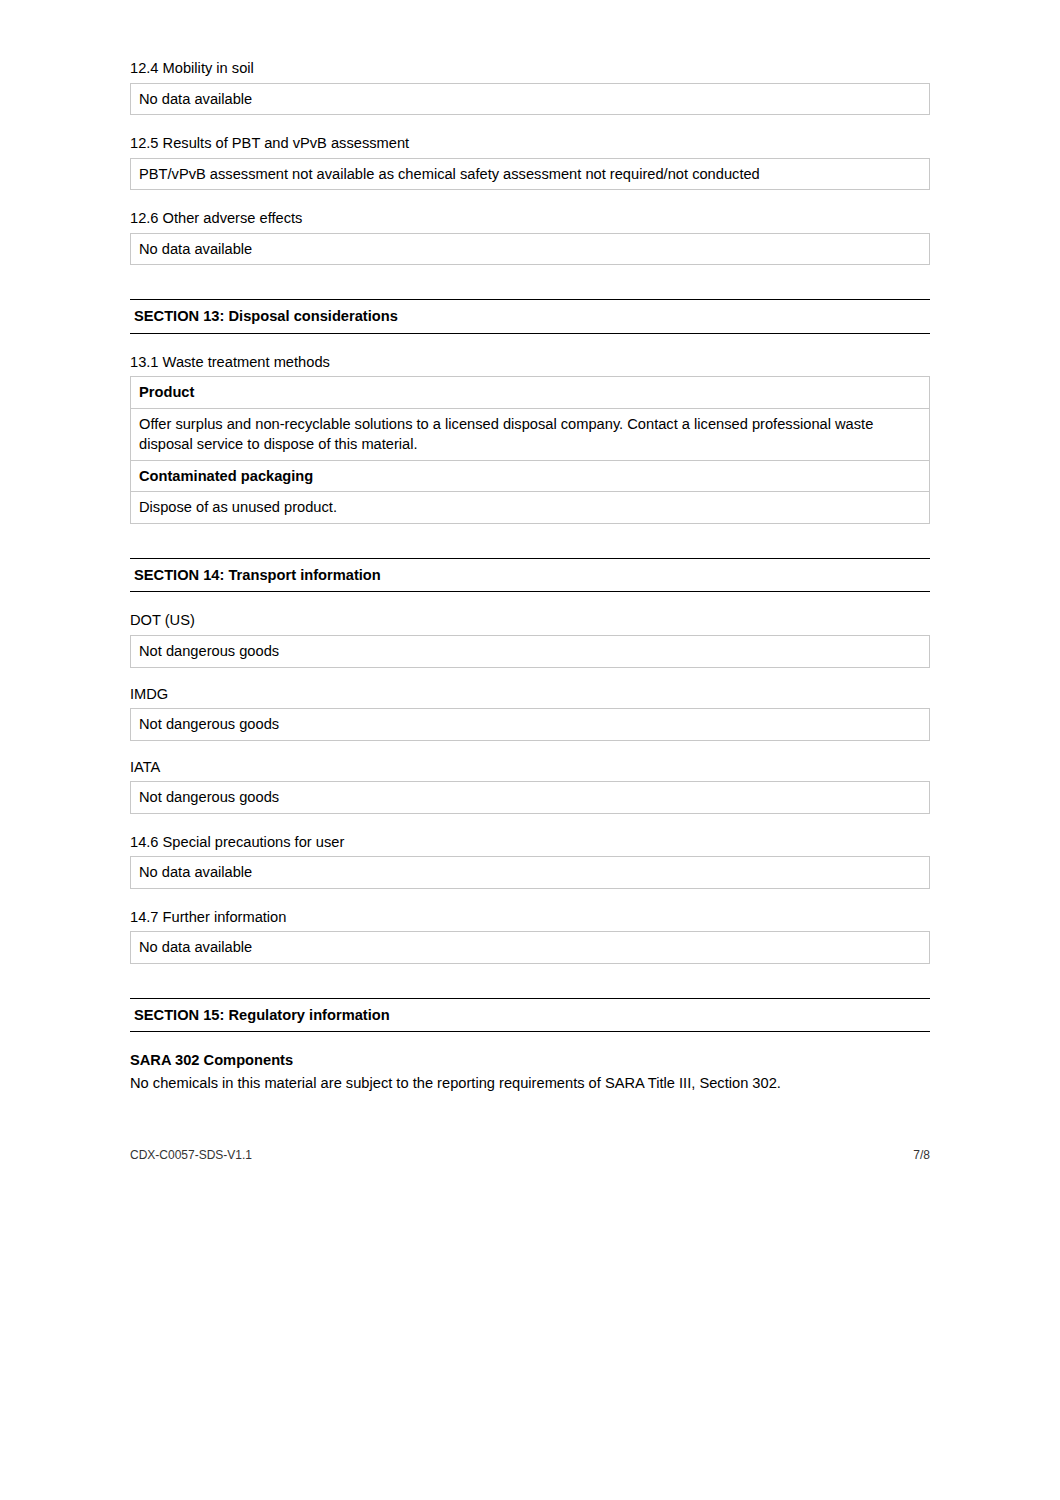12.4 Mobility in soil
No data available
12.5 Results of PBT and vPvB assessment
PBT/vPvB assessment not available as chemical safety assessment not required/not conducted
12.6 Other adverse effects
No data available
SECTION 13: Disposal considerations
13.1 Waste treatment methods
Product
Offer surplus and non-recyclable solutions to a licensed disposal company. Contact a licensed professional waste disposal service to dispose of this material.
Contaminated packaging
Dispose of as unused product.
SECTION 14: Transport information
DOT (US)
Not dangerous goods
IMDG
Not dangerous goods
IATA
Not dangerous goods
14.6 Special precautions for user
No data available
14.7 Further information
No data available
SECTION 15: Regulatory information
SARA 302 Components
No chemicals in this material are subject to the reporting requirements of SARA Title III, Section 302.
CDX-C0057-SDS-V1.1 7/8